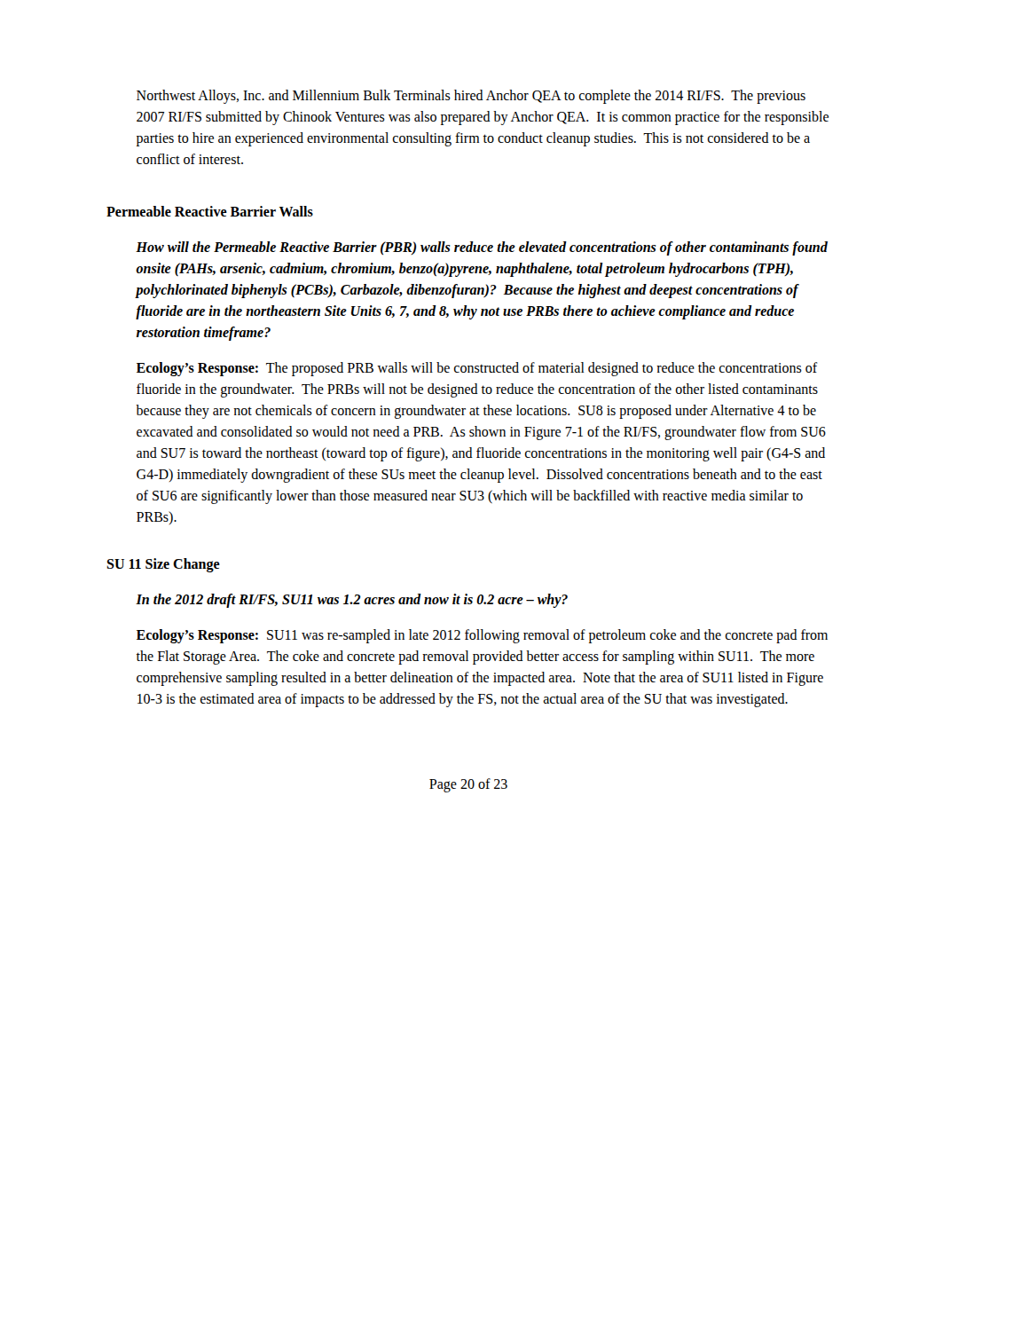Northwest Alloys, Inc. and Millennium Bulk Terminals hired Anchor QEA to complete the 2014 RI/FS. The previous 2007 RI/FS submitted by Chinook Ventures was also prepared by Anchor QEA. It is common practice for the responsible parties to hire an experienced environmental consulting firm to conduct cleanup studies. This is not considered to be a conflict of interest.
Permeable Reactive Barrier Walls
How will the Permeable Reactive Barrier (PBR) walls reduce the elevated concentrations of other contaminants found onsite (PAHs, arsenic, cadmium, chromium, benzo(a)pyrene, naphthalene, total petroleum hydrocarbons (TPH), polychlorinated biphenyls (PCBs), Carbazole, dibenzofuran)? Because the highest and deepest concentrations of fluoride are in the northeastern Site Units 6, 7, and 8, why not use PRBs there to achieve compliance and reduce restoration timeframe?
Ecology’s Response: The proposed PRB walls will be constructed of material designed to reduce the concentrations of fluoride in the groundwater. The PRBs will not be designed to reduce the concentration of the other listed contaminants because they are not chemicals of concern in groundwater at these locations. SU8 is proposed under Alternative 4 to be excavated and consolidated so would not need a PRB. As shown in Figure 7-1 of the RI/FS, groundwater flow from SU6 and SU7 is toward the northeast (toward top of figure), and fluoride concentrations in the monitoring well pair (G4-S and G4-D) immediately downgradient of these SUs meet the cleanup level. Dissolved concentrations beneath and to the east of SU6 are significantly lower than those measured near SU3 (which will be backfilled with reactive media similar to PRBs).
SU 11 Size Change
In the 2012 draft RI/FS, SU11 was 1.2 acres and now it is 0.2 acre – why?
Ecology’s Response: SU11 was re-sampled in late 2012 following removal of petroleum coke and the concrete pad from the Flat Storage Area. The coke and concrete pad removal provided better access for sampling within SU11. The more comprehensive sampling resulted in a better delineation of the impacted area. Note that the area of SU11 listed in Figure 10-3 is the estimated area of impacts to be addressed by the FS, not the actual area of the SU that was investigated.
Page 20 of 23